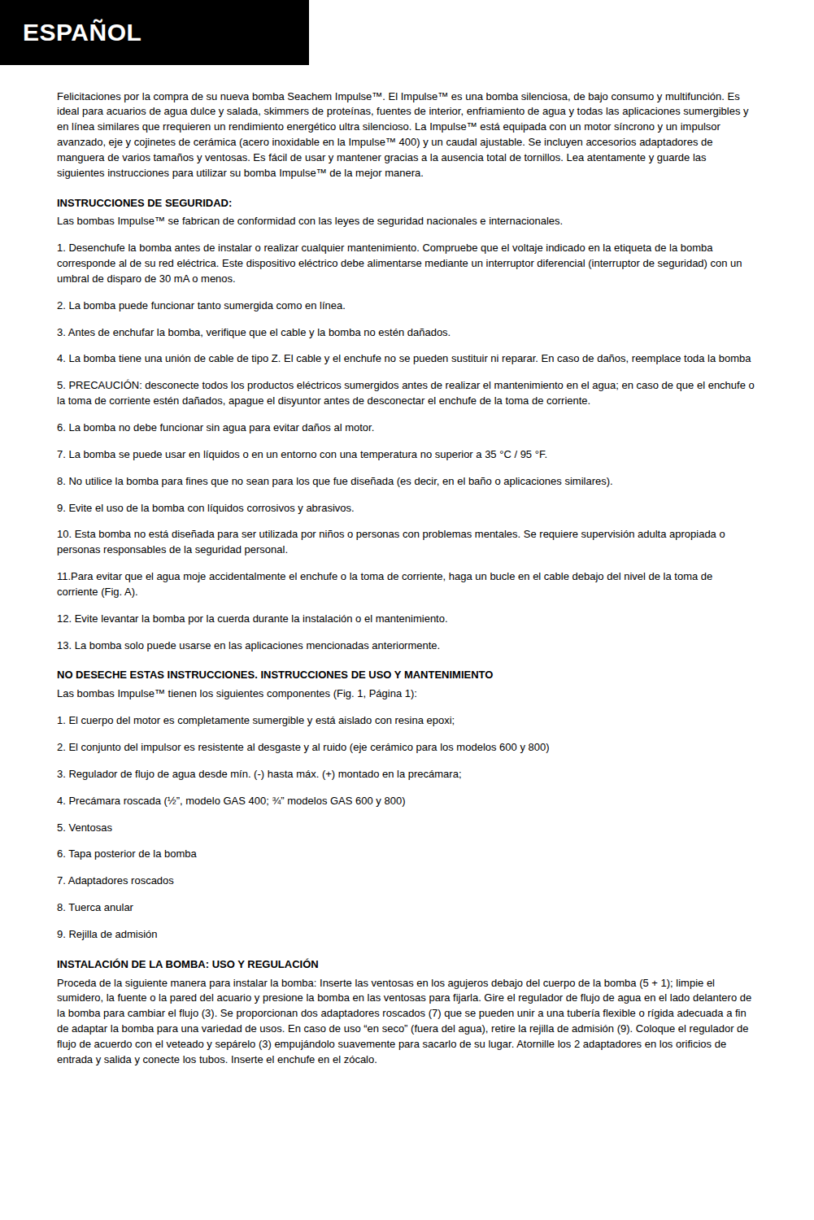ESPAÑOL
Felicitaciones por la compra de su nueva bomba Seachem Impulse™. El Impulse™ es una bomba silenciosa, de bajo consumo y multifunción. Es ideal para acuarios de agua dulce y salada, skimmers de proteínas, fuentes de interior, enfriamiento de agua y todas las aplicaciones sumergibles y en línea similares que rrequieren un rendimiento energético ultra silencioso. La Impulse™ está equipada con un motor síncrono y un impulsor avanzado, eje y cojinetes de cerámica (acero inoxidable en la Impulse™ 400) y un caudal ajustable. Se incluyen accesorios adaptadores de manguera de varios tamaños y ventosas. Es fácil de usar y mantener gracias a la ausencia total de tornillos. Lea atentamente y guarde las siguientes instrucciones para utilizar su bomba Impulse™ de la mejor manera.
INSTRUCCIONES DE SEGURIDAD:
Las bombas Impulse™ se fabrican de conformidad con las leyes de seguridad nacionales e internacionales.
1. Desenchufe la bomba antes de instalar o realizar cualquier mantenimiento. Compruebe que el voltaje indicado en la etiqueta de la bomba corresponde al de su red eléctrica. Este dispositivo eléctrico debe alimentarse mediante un interruptor diferencial (interruptor de seguridad) con un umbral de disparo de 30 mA o menos.
2. La bomba puede funcionar tanto sumergida como en línea.
3. Antes de enchufar la bomba, verifique que el cable y la bomba no estén dañados.
4. La bomba tiene una unión de cable de tipo Z. El cable y el enchufe no se pueden sustituir ni reparar. En caso de daños, reemplace toda la bomba
5. PRECAUCIÓN: desconecte todos los productos eléctricos sumergidos antes de realizar el mantenimiento en el agua; en caso de que el enchufe o la toma de corriente estén dañados, apague el disyuntor antes de desconectar el enchufe de la toma de corriente.
6. La bomba no debe funcionar sin agua para evitar daños al motor.
7. La bomba se puede usar en líquidos o en un entorno con una temperatura no superior a 35 °C / 95 °F.
8. No utilice la bomba para fines que no sean para los que fue diseñada (es decir, en el baño o aplicaciones similares).
9. Evite el uso de la bomba con líquidos corrosivos y abrasivos.
10. Esta bomba no está diseñada para ser utilizada por niños o personas con problemas mentales. Se requiere supervisión adulta apropiada o personas responsables de la seguridad personal.
11.Para evitar que el agua moje accidentalmente el enchufe o la toma de corriente, haga un bucle en el cable debajo del nivel de la toma de corriente (Fig. A).
12. Evite levantar la bomba por la cuerda durante la instalación o el mantenimiento.
13. La bomba solo puede usarse en las aplicaciones mencionadas anteriormente.
NO DESECHE ESTAS INSTRUCCIONES. INSTRUCCIONES DE USO Y MANTENIMIENTO
Las bombas Impulse™ tienen los siguientes componentes (Fig. 1, Página 1):
1. El cuerpo del motor es completamente sumergible y está aislado con resina epoxi;
2. El conjunto del impulsor es resistente al desgaste y al ruido (eje cerámico para los modelos 600 y 800)
3. Regulador de flujo de agua desde mín. (-) hasta máx. (+) montado en la precámara;
4. Precámara roscada (½”, modelo GAS 400; ¾” modelos GAS 600 y 800)
5. Ventosas
6. Tapa posterior de la bomba
7. Adaptadores roscados
8. Tuerca anular
9. Rejilla de admisión
INSTALACIÓN DE LA BOMBA: USO Y REGULACIÓN
Proceda de la siguiente manera para instalar la bomba: Inserte las ventosas en los agujeros debajo del cuerpo de la bomba (5 + 1); limpie el sumidero, la fuente o la pared del acuario y presione la bomba en las ventosas para fijarla. Gire el regulador de flujo de agua en el lado delantero de la bomba para cambiar el flujo (3). Se proporcionan dos adaptadores roscados (7) que se pueden unir a una tubería flexible o rígida adecuada a fin de adaptar la bomba para una variedad de usos. En caso de uso “en seco” (fuera del agua), retire la rejilla de admisión (9). Coloque el regulador de flujo de acuerdo con el veteado y sepárelo (3) empujándolo suavemente para sacarlo de su lugar. Atornille los 2 adaptadores en los orificios de entrada y salida y conecte los tubos. Inserte el enchufe en el zócalo.